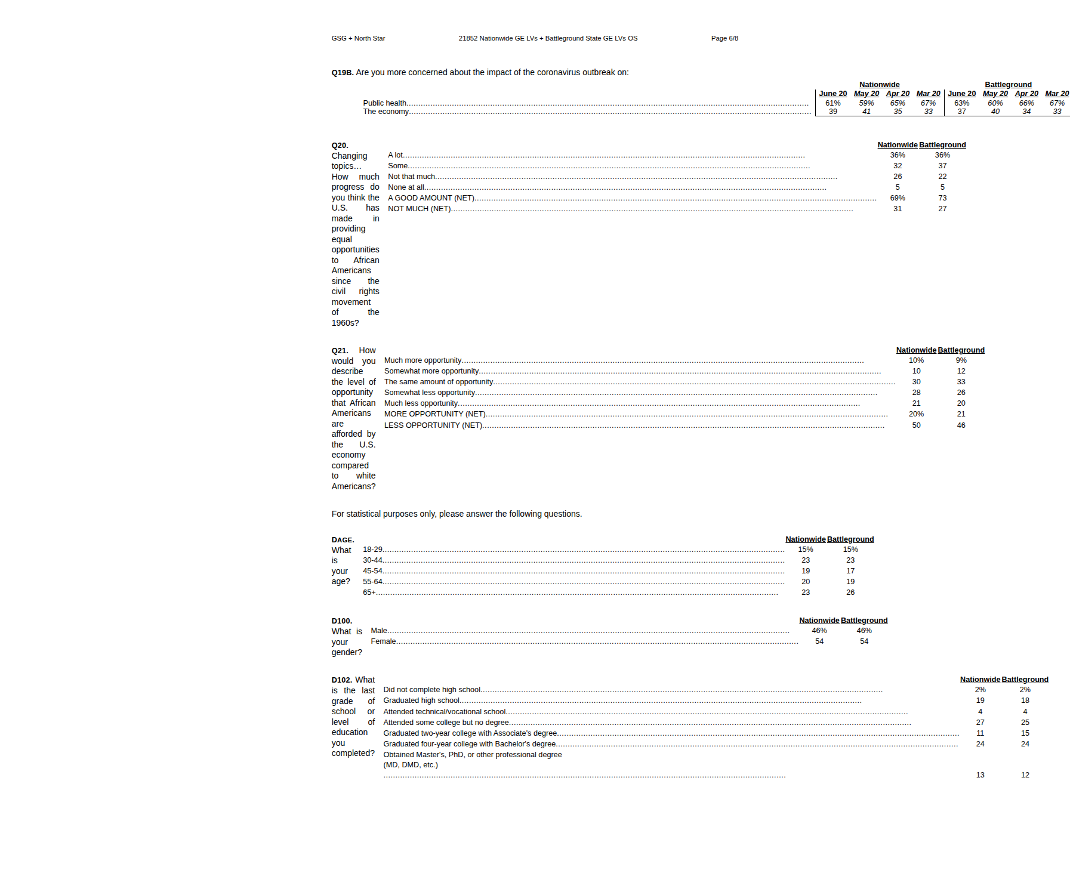GSG + North Star
21852 Nationwide GE LVs + Battleground State GE LVs OS
Page 6/8
Q19B. Are you more concerned about the impact of the coronavirus outbreak on:
| | Nationwide | Battleground |
| | June 20 | May 20 | Apr 20 | Mar 20 | June 20 | May 20 | Apr 20 | Mar 20 |
| Public health | 61% | 59% | 65% | 67% | 63% | 60% | 66% | 67% |
| The economy | 39 | 41 | 35 | 33 | 37 | 40 | 34 | 33 |
Q20. Changing topics… How much progress do you think the U.S. has made in providing equal opportunities to African Americans since the civil rights movement of the 1960s?
| | Nationwide | Battleground |
| A lot | 36% | 36% |
| Some | 32 | 37 |
| Not that much | 26 | 22 |
| None at all | 5 | 5 |
| A GOOD AMOUNT (NET) | 69% | 73 |
| NOT MUCH (NET) | 31 | 27 |
Q21. How would you describe the level of opportunity that African Americans are afforded by the U.S. economy compared to white Americans?
| | Nationwide | Battleground |
| Much more opportunity | 10% | 9% |
| Somewhat more opportunity | 10 | 12 |
| The same amount of opportunity | 30 | 33 |
| Somewhat less opportunity | 28 | 26 |
| Much less opportunity | 21 | 20 |
| MORE OPPORTUNITY (NET) | 20% | 21 |
| LESS OPPORTUNITY (NET) | 50 | 46 |
For statistical purposes only, please answer the following questions.
DAGE. What is your age?
| | Nationwide | Battleground |
| 18-29 | 15% | 15% |
| 30-44 | 23 | 23 |
| 45-54 | 19 | 17 |
| 55-64 | 20 | 19 |
| 65+ | 23 | 26 |
D100. What is your gender?
| | Nationwide | Battleground |
| Male | 46% | 46% |
| Female | 54 | 54 |
D102. What is the last grade of school or level of education you completed?
| | Nationwide | Battleground |
| Did not complete high school | 2% | 2% |
| Graduated high school | 19 | 18 |
| Attended technical/vocational school | 4 | 4 |
| Attended some college but no degree | 27 | 25 |
| Graduated two-year college with Associate's degree | 11 | 15 |
| Graduated four-year college with Bachelor's degree | 24 | 24 |
| Obtained Master's, PhD, or other professional degree (MD, DMD, etc.) | 13 | 12 |